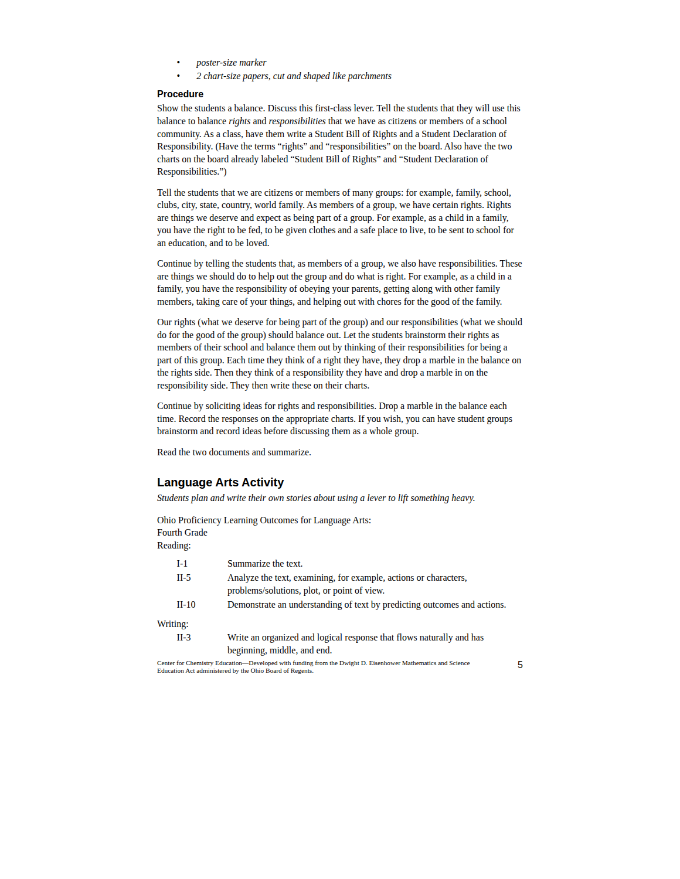poster-size marker
2 chart-size papers, cut and shaped like parchments
Procedure
Show the students a balance. Discuss this first-class lever. Tell the students that they will use this balance to balance rights and responsibilities that we have as citizens or members of a school community. As a class, have them write a Student Bill of Rights and a Student Declaration of Responsibility. (Have the terms “rights” and “responsibilities” on the board. Also have the two charts on the board already labeled “Student Bill of Rights” and “Student Declaration of Responsibilities.”)
Tell the students that we are citizens or members of many groups: for example, family, school, clubs, city, state, country, world family. As members of a group, we have certain rights. Rights are things we deserve and expect as being part of a group. For example, as a child in a family, you have the right to be fed, to be given clothes and a safe place to live, to be sent to school for an education, and to be loved.
Continue by telling the students that, as members of a group, we also have responsibilities. These are things we should do to help out the group and do what is right. For example, as a child in a family, you have the responsibility of obeying your parents, getting along with other family members, taking care of your things, and helping out with chores for the good of the family.
Our rights (what we deserve for being part of the group) and our responsibilities (what we should do for the good of the group) should balance out. Let the students brainstorm their rights as members of their school and balance them out by thinking of their responsibilities for being a part of this group. Each time they think of a right they have, they drop a marble in the balance on the rights side. Then they think of a responsibility they have and drop a marble in on the responsibility side. They then write these on their charts.
Continue by soliciting ideas for rights and responsibilities. Drop a marble in the balance each time. Record the responses on the appropriate charts. If you wish, you can have student groups brainstorm and record ideas before discussing them as a whole group.
Read the two documents and summarize.
Language Arts Activity
Students plan and write their own stories about using a lever to lift something heavy.
Ohio Proficiency Learning Outcomes for Language Arts:
Fourth Grade
Reading:
| I-1 | Summarize the text. |
| II-5 | Analyze the text, examining, for example, actions or characters, problems/solutions, plot, or point of view. |
| II-10 | Demonstrate an understanding of text by predicting outcomes and actions. |
Writing:
| II-3 | Write an organized and logical response that flows naturally and has beginning, middle, and end. |
5 Center for Chemistry Education—Developed with funding from the Dwight D. Eisenhower Mathematics and Science Education Act administered by the Ohio Board of Regents.